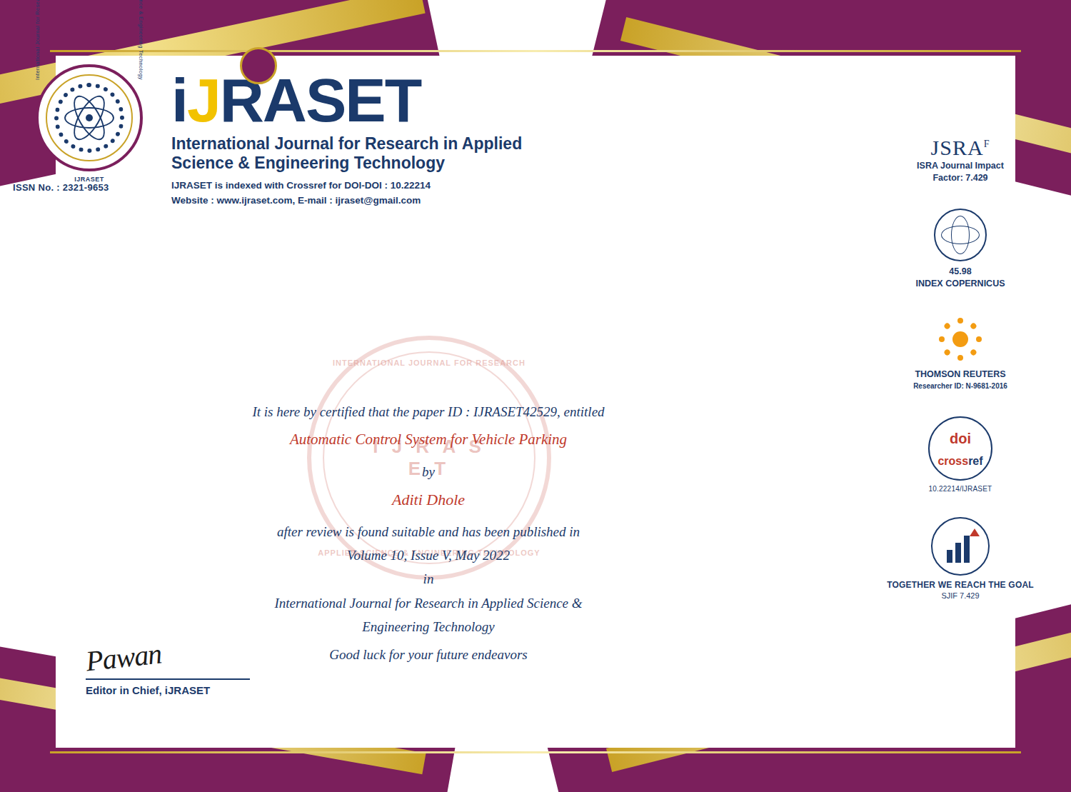International Journal for Research
in Applied Science & Engineering Technology
IJRASET
ISSN No. : 2321-9653
iJRASET
International Journal for Research in Applied
Science & Engineering Technology
IJRASET is indexed with Crossref for DOI-DOI : 10.22214
Website : www.ijraset.com, E-mail : ijraset@gmail.com
Certificate
INTERNATIONAL JOURNAL FOR RESEARCH
I J R A S E T
APPLIED SCIENCE & ENGINEERING TECHNOLOGY
It is here by certified that the paper ID : IJRASET42529, entitled Automatic Control System for Vehicle Parking by Aditi Dhole after review is found suitable and has been published in
Volume 10, Issue V, May 2022
in
International Journal for Research in Applied Science &
Engineering Technology Good luck for your future endeavors
JSRAF
ISRA Journal Impact
Factor: 7.429
45.98
INDEX COPERNICUS
THOMSON REUTERS
Researcher ID: N-9681-2016
doi
crossref
10.22214/IJRASET
TOGETHER WE REACH THE GOAL
SJIF 7.429
Pawan
Editor in Chief, iJRASET